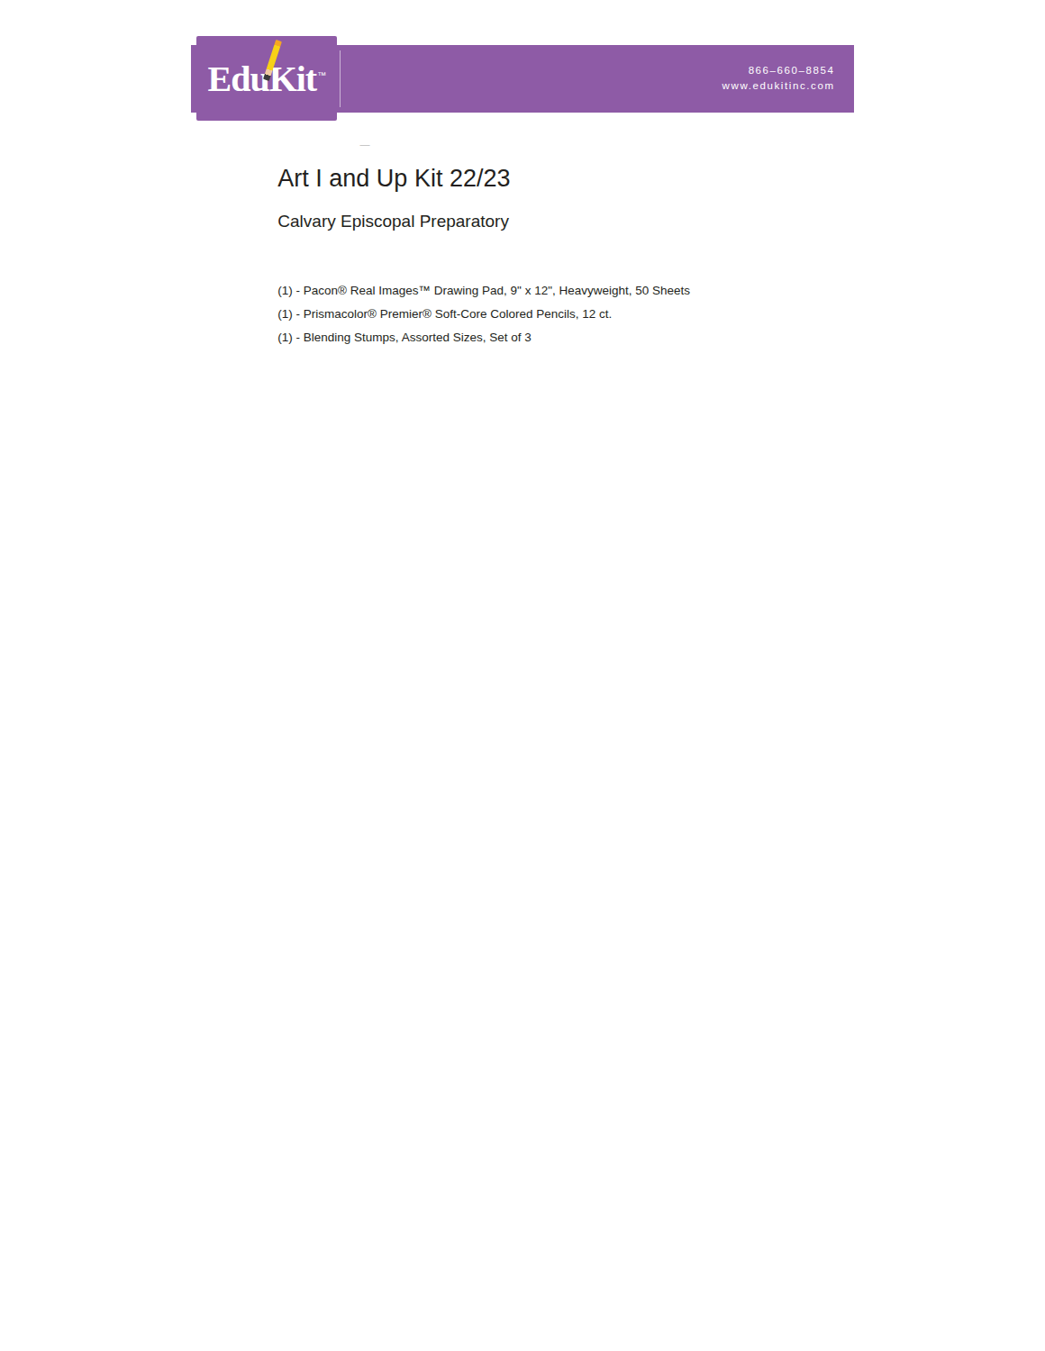EduKit™
866–660–8854
www.edukitinc.com
—
Art I and Up Kit 22/23
Calvary Episcopal Preparatory
(1) - Pacon® Real Images™ Drawing Pad, 9" x 12", Heavyweight, 50 Sheets
(1) - Prismacolor® Premier® Soft-Core Colored Pencils, 12 ct.
(1) - Blending Stumps, Assorted Sizes, Set of 3